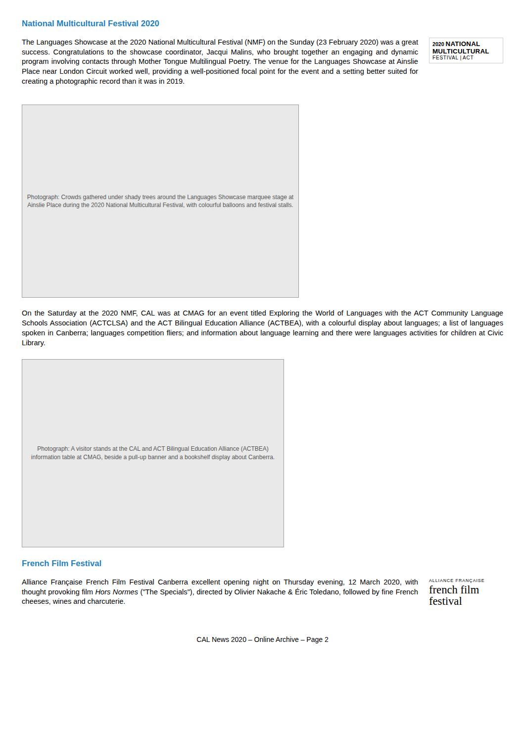National Multicultural Festival 2020
2020 NATIONAL
MULTICULTURAL
FESTIVAL | ACT
The Languages Showcase at the 2020 National Multicultural Festival (NMF) on the Sunday (23 February 2020) was a great success. Congratulations to the showcase coordinator, Jacqui Malins, who brought together an engaging and dynamic program involving contacts through Mother Tongue Multilingual Poetry. The venue for the Languages Showcase at Ainslie Place near London Circuit worked well, providing a well-positioned focal point for the event and a setting better suited for creating a photographic record than it was in 2019.
Photograph: Crowds gathered under shady trees around the Languages Showcase marquee stage at Ainslie Place during the 2020 National Multicultural Festival, with colourful balloons and festival stalls.
On the Saturday at the 2020 NMF, CAL was at CMAG for an event titled Exploring the World of Languages with the ACT Community Language Schools Association (ACTCLSA) and the ACT Bilingual Education Alliance (ACTBEA), with a colourful display about languages; a list of languages spoken in Canberra; languages competition fliers; and information about language learning and there were languages activities for children at Civic Library.
Photograph: A visitor stands at the CAL and ACT Bilingual Education Alliance (ACTBEA) information table at CMAG, beside a pull-up banner and a bookshelf display about Canberra.
French Film Festival
ALLIANCE FRANÇAISE french film
festival
Alliance Française French Film Festival Canberra excellent opening night on Thursday evening, 12 March 2020, with thought provoking film Hors Normes ("The Specials"), directed by Olivier Nakache & Éric Toledano, followed by fine French cheeses, wines and charcuterie.
CAL News 2020 – Online Archive – Page 2